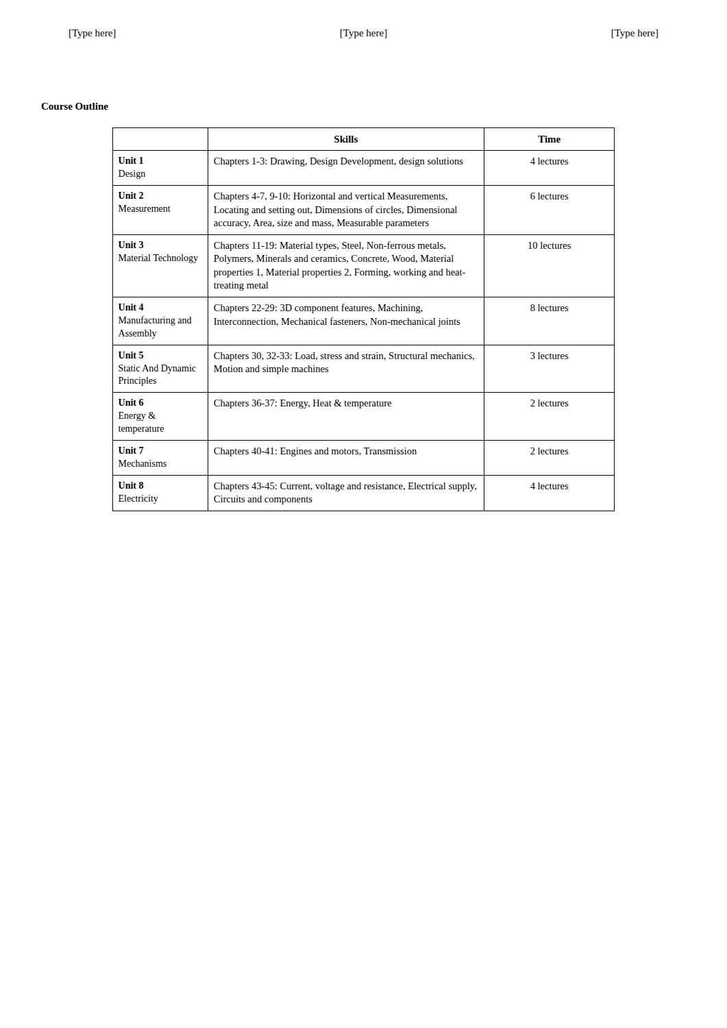[Type here] [Type here] [Type here]
Course Outline
| | Skills | Time |
| Unit 1 Design | Chapters 1-3: Drawing, Design Development, design solutions | 4 lectures |
| Unit 2 Measurement | Chapters 4-7, 9-10: Horizontal and vertical Measurements, Locating and setting out, Dimensions of circles, Dimensional accuracy, Area, size and mass, Measurable parameters | 6 lectures |
| Unit 3 Material Technology | Chapters 11-19: Material types, Steel, Non-ferrous metals, Polymers, Minerals and ceramics, Concrete, Wood, Material properties 1, Material properties 2, Forming, working and heat-treating metal | 10 lectures |
| Unit 4 Manufacturing and Assembly | Chapters 22-29: 3D component features, Machining, Interconnection, Mechanical fasteners, Non-mechanical joints | 8 lectures |
| Unit 5 Static And Dynamic Principles | Chapters 30, 32-33: Load, stress and strain, Structural mechanics, Motion and simple machines | 3 lectures |
| Unit 6 Energy & temperature | Chapters 36-37: Energy, Heat & temperature | 2 lectures |
| Unit 7 Mechanisms | Chapters 40-41: Engines and motors, Transmission | 2 lectures |
| Unit 8 Electricity | Chapters 43-45: Current, voltage and resistance, Electrical supply, Circuits and components | 4 lectures |